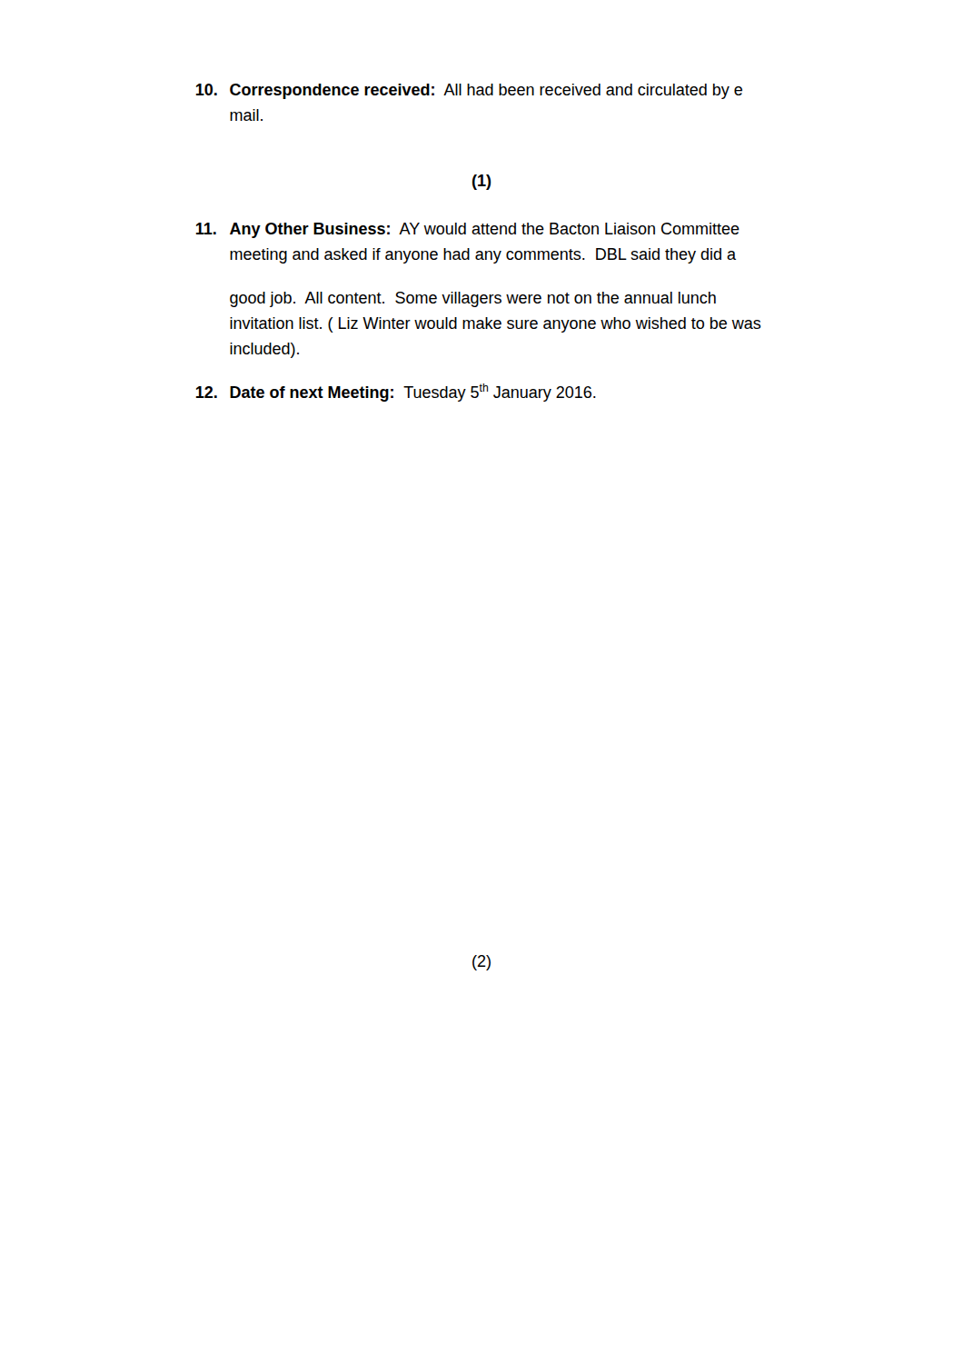10. Correspondence received: All had been received and circulated by e mail.
(1)
11. Any Other Business: AY would attend the Bacton Liaison Committee meeting and asked if anyone had any comments. DBL said they did a
good job. All content. Some villagers were not on the annual lunch invitation list. ( Liz Winter would make sure anyone who wished to be was included).
12. Date of next Meeting: Tuesday 5th January 2016.
(2)